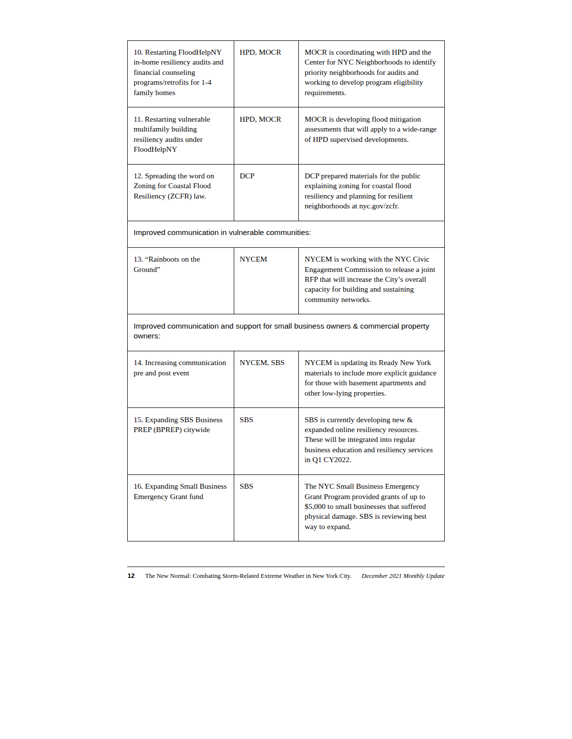| 10. Restarting FloodHelpNY in-home resiliency audits and financial counseling programs/retrofits for 1-4 family homes | HPD, MOCR | MOCR is coordinating with HPD and the Center for NYC Neighborhoods to identify priority neighborhoods for audits and working to develop program eligibility requirements. |
| 11. Restarting vulnerable multifamily building resiliency audits under FloodHelpNY | HPD, MOCR | MOCR is developing flood mitigation assessments that will apply to a wide-range of HPD supervised developments. |
| 12. Spreading the word on Zoning for Coastal Flood Resiliency (ZCFR) law. | DCP | DCP prepared materials for the public explaining zoning for coastal flood resiliency and planning for resilient neighborhoods at nyc.gov/zcfr. |
| Improved communication in vulnerable communities: |
| 13. “Rainboots on the Ground” | NYCEM | NYCEM is working with the NYC Civic Engagement Commission to release a joint RFP that will increase the City’s overall capacity for building and sustaining community networks. |
| Improved communication and support for small business owners & commercial property owners: |
| 14. Increasing communication pre and post event | NYCEM, SBS | NYCEM is updating its Ready New York materials to include more explicit guidance for those with basement apartments and other low-lying properties. |
| 15. Expanding SBS Business PREP (BPREP) citywide | SBS | SBS is currently developing new & expanded online resiliency resources. These will be integrated into regular business education and resiliency services in Q1 CY2022. |
| 16. Expanding Small Business Emergency Grant fund | SBS | The NYC Small Business Emergency Grant Program provided grants of up to $5,000 to small businesses that suffered physical damage. SBS is reviewing best way to expand. |
12 The New Normal: Combating Storm-Related Extreme Weather in New York City.
December 2021 Monthly Update